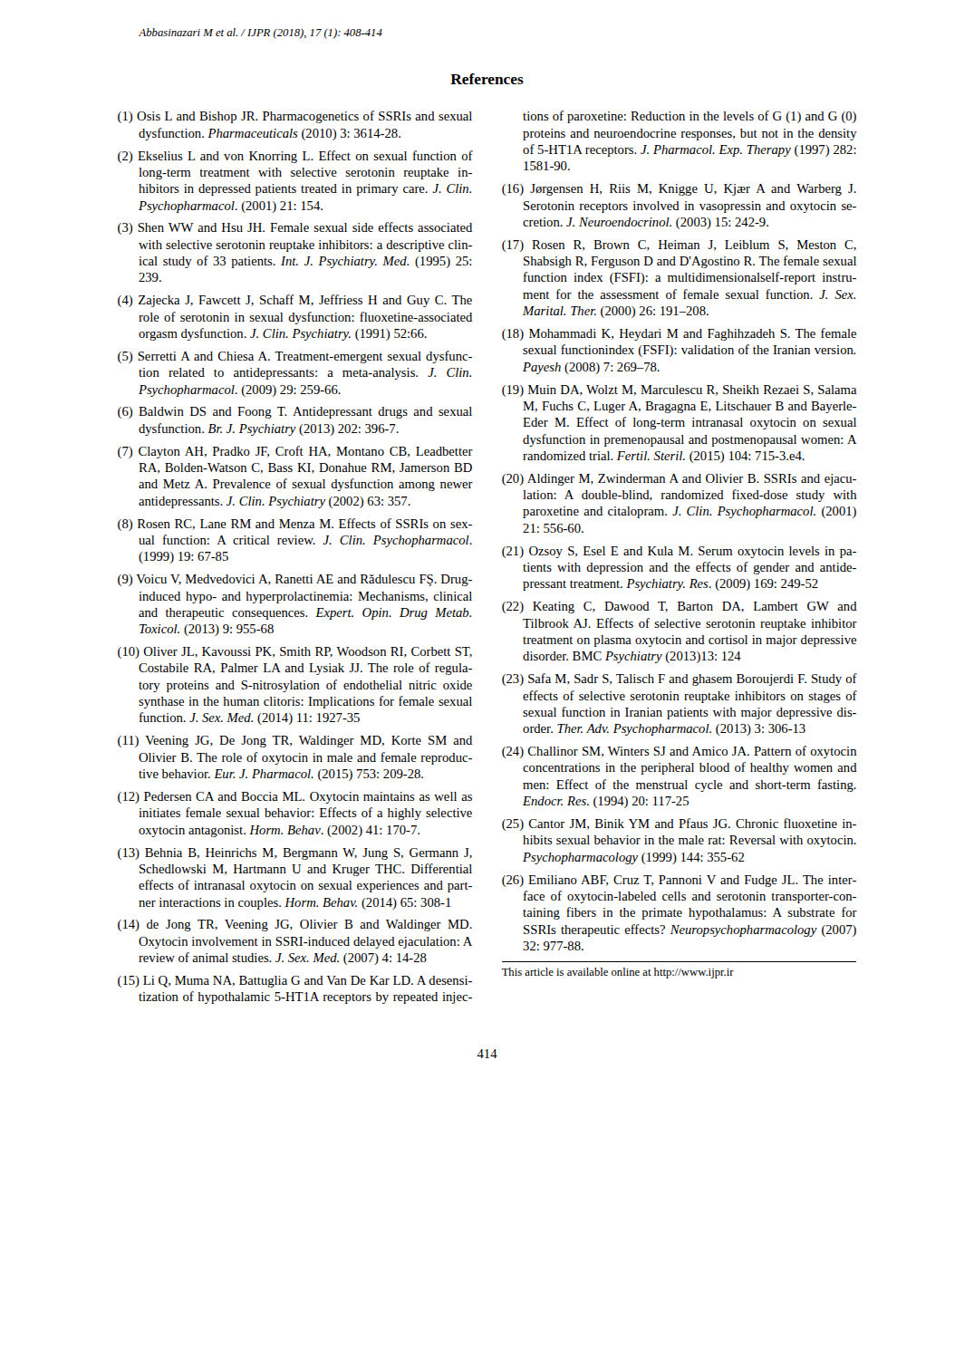Abbasinazari M et al. / IJPR (2018), 17 (1): 408-414
References
Osis L and Bishop JR. Pharmacogenetics of SSRIs and sexual dysfunction. Pharmaceuticals (2010) 3: 3614-28.
Ekselius L and von Knorring L. Effect on sexual function of long-term treatment with selective serotonin reuptake inhibitors in depressed patients treated in primary care. J. Clin. Psychopharmacol. (2001) 21: 154.
Shen WW and Hsu JH. Female sexual side effects associated with selective serotonin reuptake inhibitors: a descriptive clinical study of 33 patients. Int. J. Psychiatry. Med. (1995) 25: 239.
Zajecka J, Fawcett J, Schaff M, Jeffriess H and Guy C. The role of serotonin in sexual dysfunction: fluoxetine-associated orgasm dysfunction. J. Clin. Psychiatry. (1991) 52:66.
Serretti A and Chiesa A. Treatment-emergent sexual dysfunction related to antidepressants: a meta-analysis. J. Clin. Psychopharmacol. (2009) 29: 259-66.
Baldwin DS and Foong T. Antidepressant drugs and sexual dysfunction. Br. J. Psychiatry (2013) 202: 396-7.
Clayton AH, Pradko JF, Croft HA, Montano CB, Leadbetter RA, Bolden-Watson C, Bass KI, Donahue RM, Jamerson BD and Metz A. Prevalence of sexual dysfunction among newer antidepressants. J. Clin. Psychiatry (2002) 63: 357.
Rosen RC, Lane RM and Menza M. Effects of SSRIs on sexual function: A critical review. J. Clin. Psychopharmacol. (1999) 19: 67-85
Voicu V, Medvedovici A, Ranetti AE and Rădulescu FŞ. Drug-induced hypo- and hyperprolactinemia: Mechanisms, clinical and therapeutic consequences. Expert. Opin. Drug Metab. Toxicol. (2013) 9: 955-68
Oliver JL, Kavoussi PK, Smith RP, Woodson RI, Corbett ST, Costabile RA, Palmer LA and Lysiak JJ. The role of regulatory proteins and S-nitrosylation of endothelial nitric oxide synthase in the human clitoris: Implications for female sexual function. J. Sex. Med. (2014) 11: 1927-35
Veening JG, De Jong TR, Waldinger MD, Korte SM and Olivier B. The role of oxytocin in male and female reproductive behavior. Eur. J. Pharmacol. (2015) 753: 209-28.
Pedersen CA and Boccia ML. Oxytocin maintains as well as initiates female sexual behavior: Effects of a highly selective oxytocin antagonist. Horm. Behav. (2002) 41: 170-7.
Behnia B, Heinrichs M, Bergmann W, Jung S, Germann J, Schedlowski M, Hartmann U and Kruger THC. Differential effects of intranasal oxytocin on sexual experiences and partner interactions in couples. Horm. Behav. (2014) 65: 308-1
de Jong TR, Veening JG, Olivier B and Waldinger MD. Oxytocin involvement in SSRI-induced delayed ejaculation: A review of animal studies. J. Sex. Med. (2007) 4: 14-28
Li Q, Muma NA, Battuglia G and Van De Kar LD. A desensitization of hypothalamic 5-HT1A receptors by repeated injections of paroxetine: Reduction in the levels of G (1) and G (0) proteins and neuroendocrine responses, but not in the density of 5-HT1A receptors. J. Pharmacol. Exp. Therapy (1997) 282: 1581-90.
Jørgensen H, Riis M, Knigge U, Kjær A and Warberg J. Serotonin receptors involved in vasopressin and oxytocin secretion. J. Neuroendocrinol. (2003) 15: 242-9.
Rosen R, Brown C, Heiman J, Leiblum S, Meston C, Shabsigh R, Ferguson D and D'Agostino R. The female sexual function index (FSFI): a multidimensionalself-report instrument for the assessment of female sexual function. J. Sex. Marital. Ther. (2000) 26: 191–208.
Mohammadi K, Heydari M and Faghihzadeh S. The female sexual functionindex (FSFI): validation of the Iranian version. Payesh (2008) 7: 269–78.
Muin DA, Wolzt M, Marculescu R, Sheikh Rezaei S, Salama M, Fuchs C, Luger A, Bragagna E, Litschauer B and Bayerle-Eder M. Effect of long-term intranasal oxytocin on sexual dysfunction in premenopausal and postmenopausal women: A randomized trial. Fertil. Steril. (2015) 104: 715-3.e4.
Aldinger M, Zwinderman A and Olivier B. SSRIs and ejaculation: A double-blind, randomized fixed-dose study with paroxetine and citalopram. J. Clin. Psychopharmacol. (2001) 21: 556-60.
Ozsoy S, Esel E and Kula M. Serum oxytocin levels in patients with depression and the effects of gender and antidepressant treatment. Psychiatry. Res. (2009) 169: 249-52
Keating C, Dawood T, Barton DA, Lambert GW and Tilbrook AJ. Effects of selective serotonin reuptake inhibitor treatment on plasma oxytocin and cortisol in major depressive disorder. BMC Psychiatry (2013)13: 124
Safa M, Sadr S, Talisch F and ghasem Boroujerdi F. Study of effects of selective serotonin reuptake inhibitors on stages of sexual function in Iranian patients with major depressive disorder. Ther. Adv. Psychopharmacol. (2013) 3: 306-13
Challinor SM, Winters SJ and Amico JA. Pattern of oxytocin concentrations in the peripheral blood of healthy women and men: Effect of the menstrual cycle and short-term fasting. Endocr. Res. (1994) 20: 117-25
Cantor JM, Binik YM and Pfaus JG. Chronic fluoxetine inhibits sexual behavior in the male rat: Reversal with oxytocin. Psychopharmacology (1999) 144: 355-62
Emiliano ABF, Cruz T, Pannoni V and Fudge JL. The interface of oxytocin-labeled cells and serotonin transporter-containing fibers in the primate hypothalamus: A substrate for SSRIs therapeutic effects? Neuropsychopharmacology (2007) 32: 977-88.
This article is available online at http://www.ijpr.ir
414